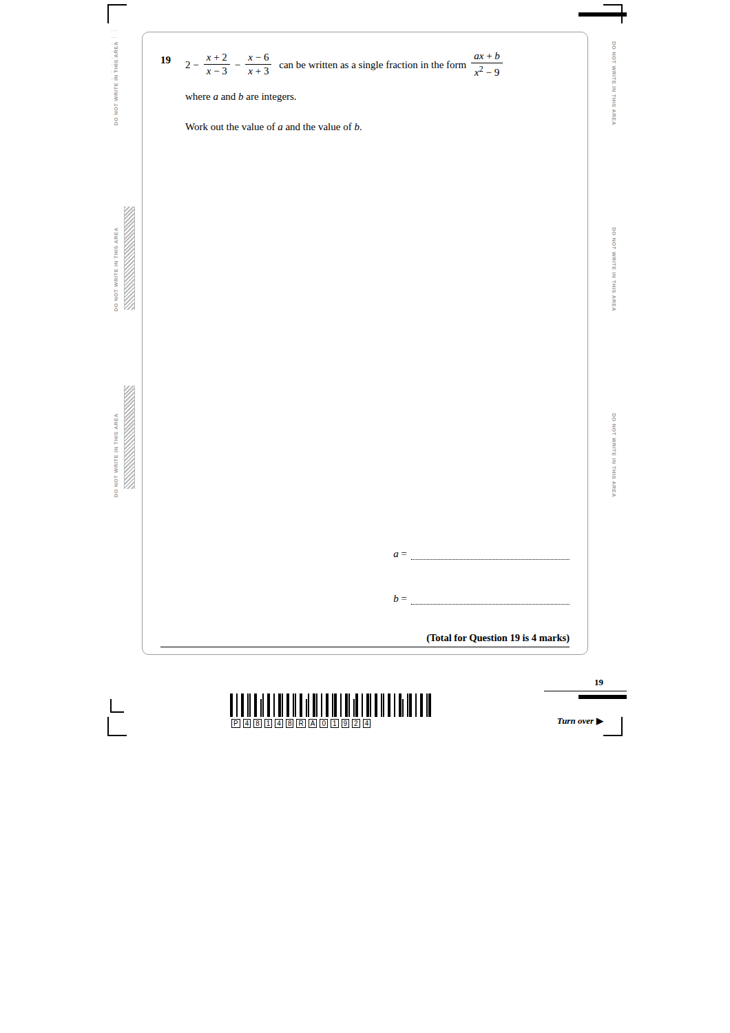⋮⋮⋮⋮⋮⋮⋮⋮
DO NOT WRITE IN THIS AREA
DO NOT WRITE IN THIS AREA
DO NOT WRITE IN THIS AREA
DO NOT WRITE IN THIS AREA
DO NOT WRITE IN THIS AREA
DO NOT WRITE IN THIS AREA
19
2 − x + 2 x − 3 − x − 6 x + 3 can be written as a single fraction in the form ax + b x2 − 9
where a and b are integers.
Work out the value of a and the value of b.
a =
b =
(Total for Question 19 is 4 marks)
19
P 48148 RA 01924
Turn over▶